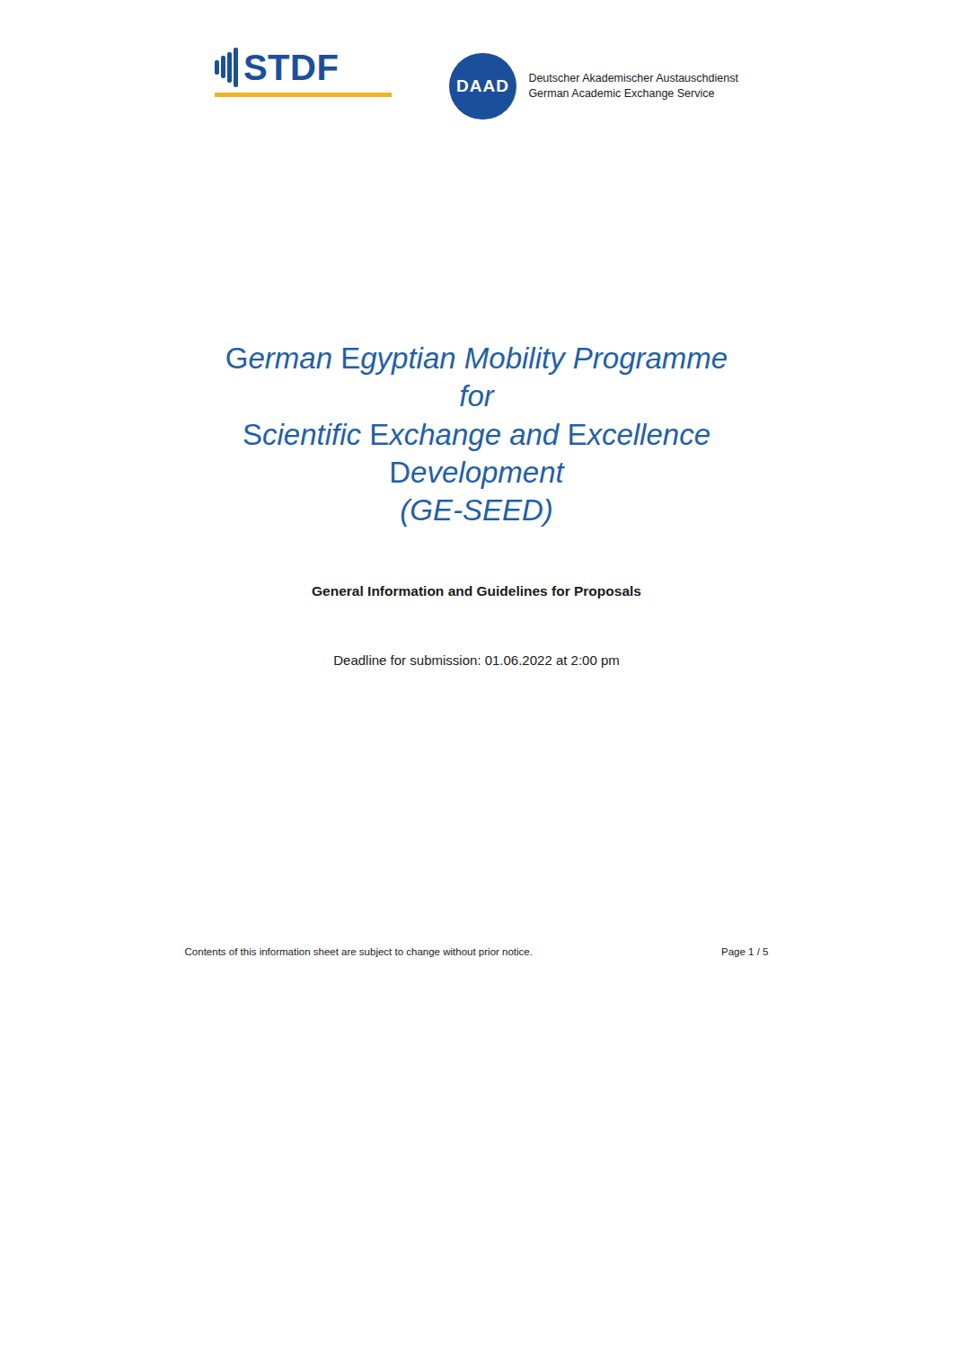STDF
DAAD
Deutscher Akademischer Austauschdienst
German Academic Exchange Service
German Egyptian Mobility Programme
for
Scientific Exchange and Excellence
Development
(GE-SEED)
General Information and Guidelines for Proposals
Deadline for submission: 01.06.2022 at 2:00 pm
Contents of this information sheet are subject to change without prior notice. Page 1 / 5